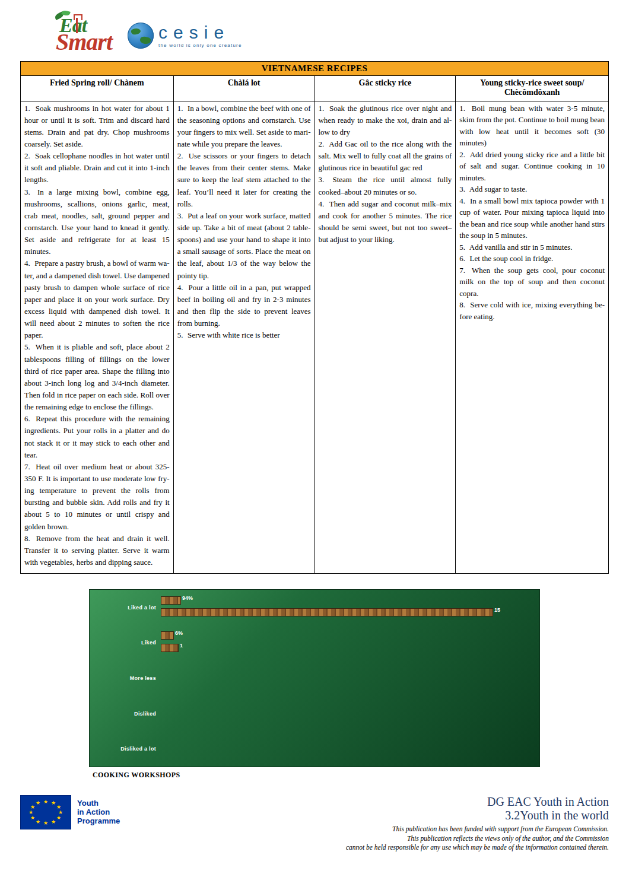Eat Smart
cesie
the world is only one creature
| VIETNAMESE RECIPES |
| --- |
| Fried Spring roll/ Chànem | Chàlá lot | Gâc sticky rice | Young sticky-rice sweet soup/ Chècômdôxanh |
| 1. Soak mushrooms in hot water for about 1 hour or until it is soft. Trim and discard hard stems. Drain and pat dry. Chop mushrooms coarsely. Set aside. 2. Soak cellophane noodles in hot water until it soft and pliable. Drain and cut it into 1-inch lengths. 3. In a large mixing bowl, combine egg, mushrooms, scallions, onions garlic, meat, crab meat, noodles, salt, ground pepper and cornstarch. Use your hand to knead it gently. Set aside and refrigerate for at least 15 minutes. 4. Prepare a pastry brush, a bowl of warm water, and a dampened dish towel. Use dampened pasty brush to dampen whole surface of rice paper and place it on your work surface. Dry excess liquid with dampened dish towel. It will need about 2 minutes to soften the rice paper. 5. When it is pliable and soft, place about 2 tablespoons filling of fillings on the lower third of rice paper area. Shape the filling into about 3-inch long log and 3/4-inch diameter. Then fold in rice paper on each side. Roll over the remaining edge to enclose the fillings. 6. Repeat this procedure with the remaining ingredients. Put your rolls in a platter and do not stack it or it may stick to each other and tear. 7. Heat oil over medium heat or about 325-350 F. It is important to use moderate low frying temperature to prevent the rolls from bursting and bubble skin. Add rolls and fry it about 5 to 10 minutes or until crispy and golden brown. 8. Remove from the heat and drain it well. Transfer it to serving platter. Serve it warm with vegetables, herbs and dipping sauce. | 1. In a bowl, combine the beef with one of the seasoning options and cornstarch. Use your fingers to mix well. Set aside to marinate while you prepare the leaves. 2. Use scissors or your fingers to detach the leaves from their center stems. Make sure to keep the leaf stem attached to the leaf. You’ll need it later for creating the rolls. 3. Put a leaf on your work surface, matted side up. Take a bit of meat (about 2 tablespoons) and use your hand to shape it into a small sausage of sorts. Place the meat on the leaf, about 1/3 of the way below the pointy tip. 4. Pour a little oil in a pan, put wrapped beef in boiling oil and fry in 2-3 minutes and then flip the side to prevent leaves from burning. 5. Serve with white rice is better | 1. Soak the glutinous rice over night and when ready to make the xoi, drain and allow to dry 2. Add Gac oil to the rice along with the salt. Mix well to fully coat all the grains of glutinous rice in beautiful gac red 3. Steam the rice until almost fully cooked–about 20 minutes or so. 4. Then add sugar and coconut milk–mix and cook for another 5 minutes. The rice should be semi sweet, but not too sweet–but adjust to your liking. | 1. Boil mung bean with water 3-5 minute, skim from the pot. Continue to boil mung bean with low heat until it becomes soft (30 minutes) 2. Add dried young sticky rice and a little bit of salt and sugar. Continue cooking in 10 minutes. 3. Add sugar to taste. 4. In a small bowl mix tapioca powder with 1 cup of water. Pour mixing tapioca liquid into the bean and rice soup while another hand stirs the soup in 5 minutes. 5. Add vanilla and stir in 5 minutes. 6. Let the soup cool in fridge. 7. When the soup gets cool, pour coconut milk on the top of soup and then coconut copra. 8. Serve cold with ice, mixing everything before eating. |
Liked a lot
94%
15
Liked
6%
1
More less
Disliked
Disliked a lot
COOKING WORKSHOPS
★ ★ ★ ★ ★ ★ ★ ★ ★ ★ ★ ★
Youth
in Action
Programme
DG EAC Youth in Action 3.2Youth in the world
This publication has been funded with support from the European Commission.
This publication reflects the views only of the author, and the Commission
cannot be held responsible for any use which may be made of the information contained therein.